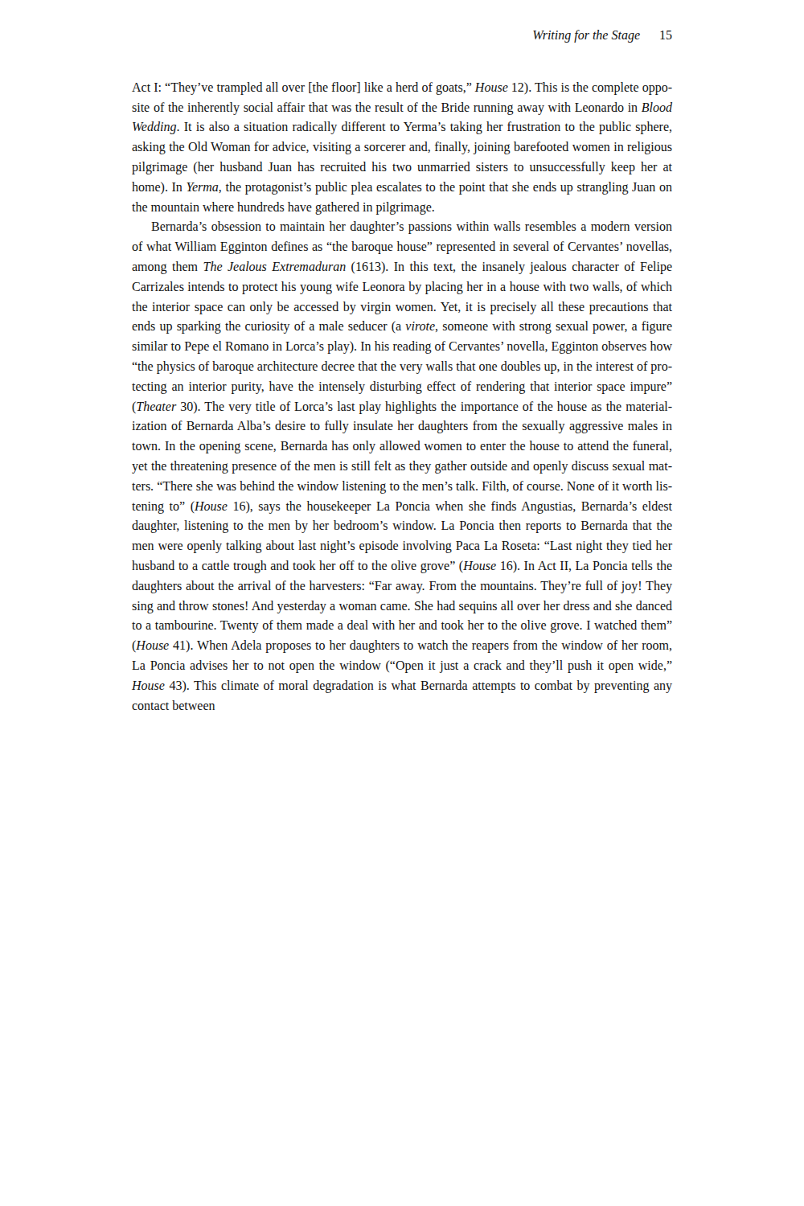Writing for the Stage 15
Act I: “They’ve trampled all over [the floor] like a herd of goats,” House 12). This is the complete opposite of the inherently social affair that was the result of the Bride running away with Leonardo in Blood Wedding. It is also a situation radically different to Yerma’s taking her frustration to the public sphere, asking the Old Woman for advice, visiting a sorcerer and, finally, joining barefooted women in religious pilgrimage (her husband Juan has recruited his two unmarried sisters to unsuccessfully keep her at home). In Yerma, the protagonist’s public plea escalates to the point that she ends up strangling Juan on the mountain where hundreds have gathered in pilgrimage.
Bernarda’s obsession to maintain her daughter’s passions within walls resembles a modern version of what William Egginton defines as “the baroque house” represented in several of Cervantes’ novellas, among them The Jealous Extremaduran (1613). In this text, the insanely jealous character of Felipe Carrizales intends to protect his young wife Leonora by placing her in a house with two walls, of which the interior space can only be accessed by virgin women. Yet, it is precisely all these precautions that ends up sparking the curiosity of a male seducer (a virote, someone with strong sexual power, a figure similar to Pepe el Romano in Lorca’s play). In his reading of Cervantes’ novella, Egginton observes how “the physics of baroque architecture decree that the very walls that one doubles up, in the interest of protecting an interior purity, have the intensely disturbing effect of rendering that interior space impure” (Theater 30). The very title of Lorca’s last play highlights the importance of the house as the materialization of Bernarda Alba’s desire to fully insulate her daughters from the sexually aggressive males in town. In the opening scene, Bernarda has only allowed women to enter the house to attend the funeral, yet the threatening presence of the men is still felt as they gather outside and openly discuss sexual matters. “There she was behind the window listening to the men’s talk. Filth, of course. None of it worth listening to” (House 16), says the housekeeper La Poncia when she finds Angustias, Bernarda’s eldest daughter, listening to the men by her bedroom’s window. La Poncia then reports to Bernarda that the men were openly talking about last night’s episode involving Paca La Roseta: “Last night they tied her husband to a cattle trough and took her off to the olive grove” (House 16). In Act II, La Poncia tells the daughters about the arrival of the harvesters: “Far away. From the mountains. They’re full of joy! They sing and throw stones! And yesterday a woman came. She had sequins all over her dress and she danced to a tambourine. Twenty of them made a deal with her and took her to the olive grove. I watched them” (House 41). When Adela proposes to her daughters to watch the reapers from the window of her room, La Poncia advises her to not open the window (“Open it just a crack and they’ll push it open wide,” House 43). This climate of moral degradation is what Bernarda attempts to combat by preventing any contact between